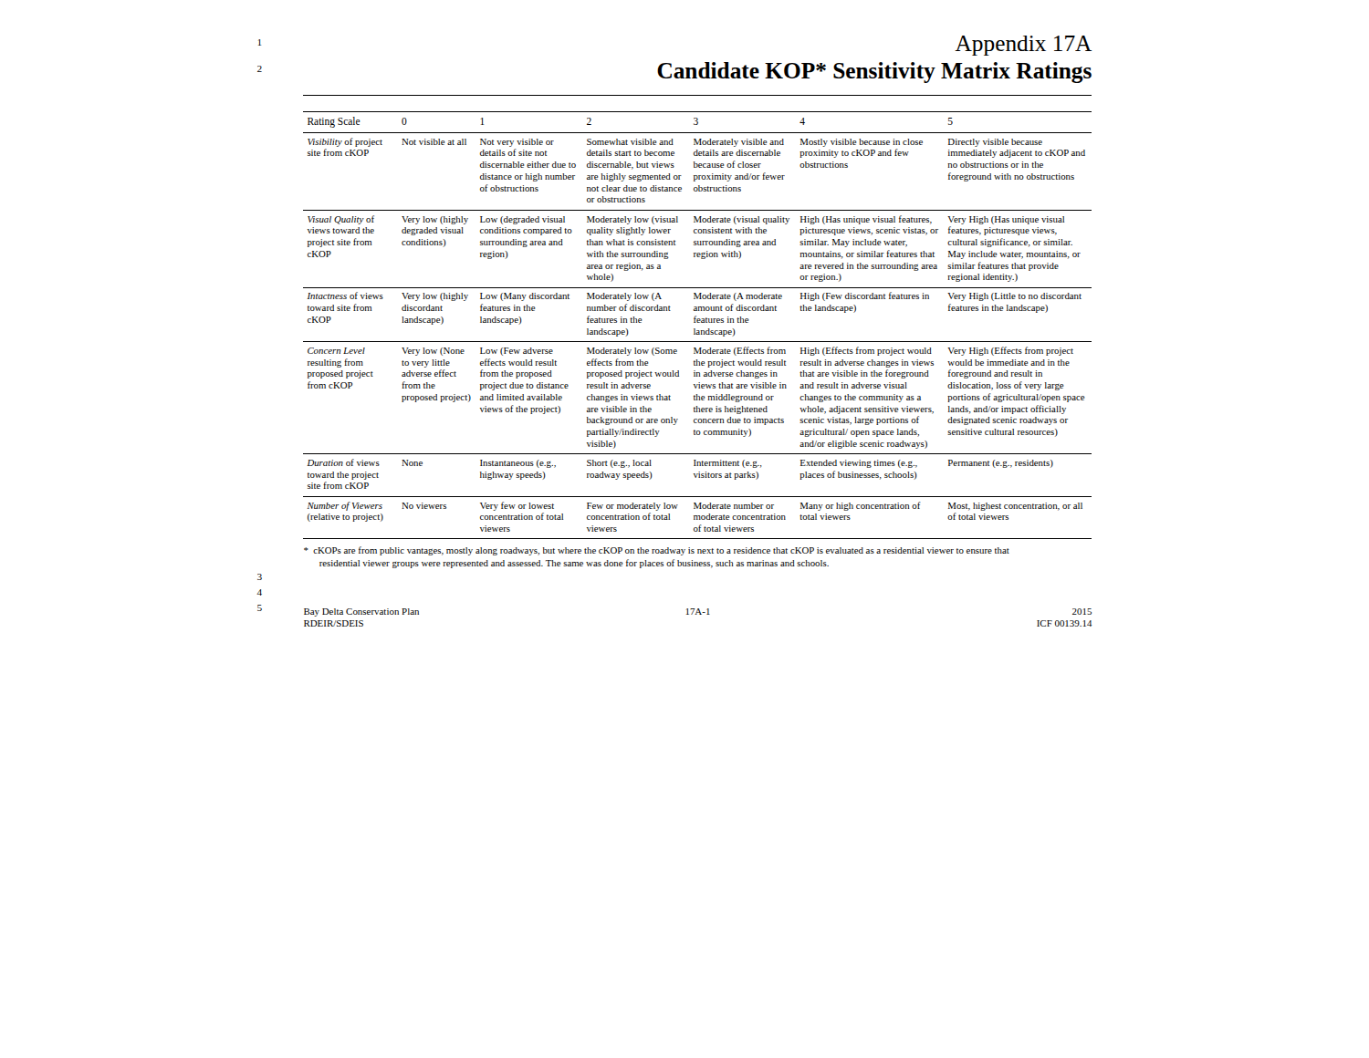1 2 3 4 5
Appendix 17A
Candidate KOP* Sensitivity Matrix Ratings
| Rating Scale | 0 | 1 | 2 | 3 | 4 | 5 |
| --- | --- | --- | --- | --- | --- | --- |
| Visibility of project site from cKOP | Not visible at all | Not very visible or details of site not discernable either due to distance or high number of obstructions | Somewhat visible and details start to become discernable, but views are highly segmented or not clear due to distance or obstructions | Moderately visible and details are discernable because of closer proximity and/or fewer obstructions | Mostly visible because in close proximity to cKOP and few obstructions | Directly visible because immediately adjacent to cKOP and no obstructions or in the foreground with no obstructions |
| Visual Quality of views toward the project site from cKOP | Very low (highly degraded visual conditions) | Low (degraded visual conditions compared to surrounding area and region) | Moderately low (visual quality slightly lower than what is consistent with the surrounding area or region, as a whole) | Moderate (visual quality consistent with the surrounding area and region with) | High (Has unique visual features, picturesque views, scenic vistas, or similar. May include water, mountains, or similar features that are revered in the surrounding area or region.) | Very High (Has unique visual features, picturesque views, cultural significance, or similar. May include water, mountains, or similar features that provide regional identity.) |
| Intactness of views toward site from cKOP | Very low (highly discordant landscape) | Low (Many discordant features in the landscape) | Moderately low (A number of discordant features in the landscape) | Moderate (A moderate amount of discordant features in the landscape) | High (Few discordant features in the landscape) | Very High (Little to no discordant features in the landscape) |
| Concern Level resulting from proposed project from cKOP | Very low (None to very little adverse effect from the proposed project) | Low (Few adverse effects would result from the proposed project due to distance and limited available views of the project) | Moderately low (Some effects from the proposed project would result in adverse changes in views that are visible in the background or are only partially/indirectly visible) | Moderate (Effects from the project would result in adverse changes in views that are visible in the middleground or there is heightened concern due to impacts to community) | High (Effects from project would result in adverse changes in views that are visible in the foreground and result in adverse visual changes to the community as a whole, adjacent sensitive viewers, scenic vistas, large portions of agricultural/ open space lands, and/or eligible scenic roadways) | Very High (Effects from project would be immediate and in the foreground and result in dislocation, loss of very large portions of agricultural/open space lands, and/or impact officially designated scenic roadways or sensitive cultural resources) |
| Duration of views toward the project site from cKOP | None | Instantaneous (e.g., highway speeds) | Short (e.g., local roadway speeds) | Intermittent (e.g., visitors at parks) | Extended viewing times (e.g., places of businesses, schools) | Permanent (e.g., residents) |
| Number of Viewers (relative to project) | No viewers | Very few or lowest concentration of total viewers | Few or moderately low concentration of total viewers | Moderate number or moderate concentration of total viewers | Many or high concentration of total viewers | Most, highest concentration, or all of total viewers |
*cKOPs are from public vantages, mostly along roadways, but where the cKOP on the roadway is next to a residence that cKOP is evaluated as a residential viewer to ensure that residential viewer groups were represented and assessed. The same was done for places of business, such as marinas and schools.
Bay Delta Conservation Plan
RDEIR/SDEIS
17A-1
2015
ICF 00139.14